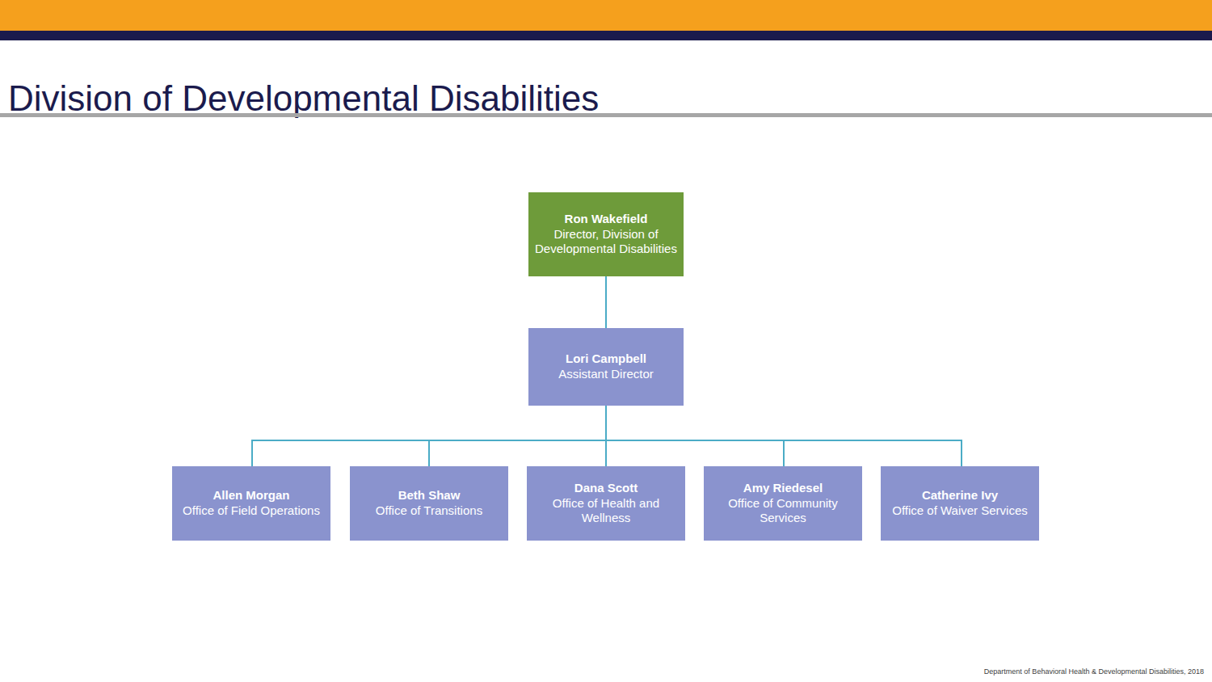Division of Developmental Disabilities
Ron Wakefield Director, Division of Developmental Disabilities
Lori Campbell Assistant Director
Allen Morgan Office of Field Operations
Beth Shaw Office of Transitions
Dana Scott Office of Health and Wellness
Amy Riedesel Office of Community Services
Catherine Ivy Office of Waiver Services
Department of Behavioral Health & Developmental Disabilities, 2018